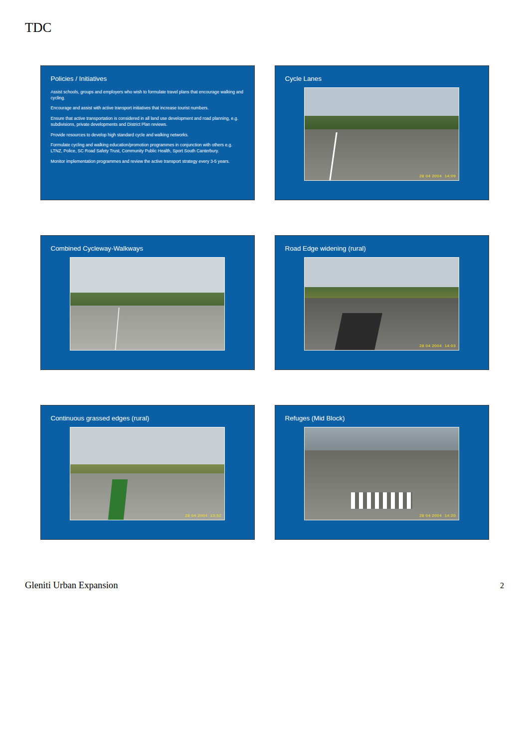TDC
Policies / Initiatives
Assist schools, groups and employers who wish to formulate travel plans that encourage walking and cycling.
Encourage and assist with active transport initiatives that increase tourist numbers.
Ensure that active transportation is considered in all land use development and road planning, e.g. subdivisions, private developments and District Plan reviews.
Provide resources to develop high standard cycle and walking networks.
Formulate cycling and walking education/promotion programmes in conjunction with others e.g. LTNZ, Police, SC Road Safety Trust, Community Public Health, Sport South Canterbury.
Monitor implementation programmes and review the active transport strategy every 3-5 years.
Cycle Lanes
28 04 2004 14:09
Combined Cycleway-Walkways
Road Edge widening (rural)
28 04 2004 14:03
Continuous grassed edges (rural)
28 04 2004 13:52
Refuges (Mid Block)
28 04 2004 14:20
Gleniti Urban Expansion 2